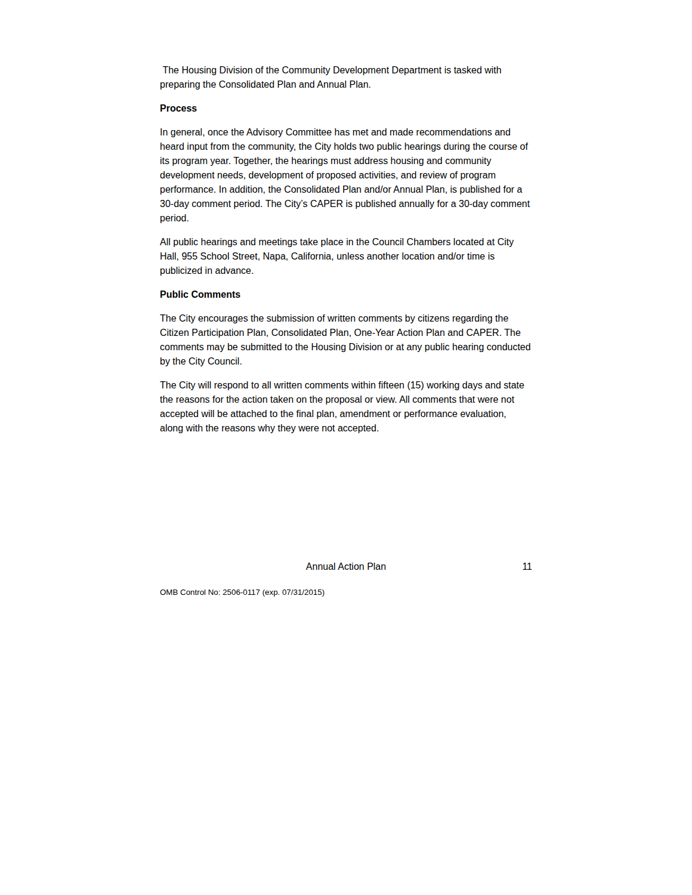The Housing Division of the Community Development Department is tasked with preparing the Consolidated Plan and Annual Plan.
Process
In general, once the Advisory Committee has met and made recommendations and heard input from the community, the City holds two public hearings during the course of its program year. Together, the hearings must address housing and community development needs, development of proposed activities, and review of program performance. In addition, the Consolidated Plan and/or Annual Plan, is published for a 30-day comment period. The City’s CAPER is published annually for a 30-day comment period.
All public hearings and meetings take place in the Council Chambers located at City Hall, 955 School Street, Napa, California, unless another location and/or time is publicized in advance.
Public Comments
The City encourages the submission of written comments by citizens regarding the Citizen Participation Plan, Consolidated Plan, One-Year Action Plan and CAPER. The comments may be submitted to the Housing Division or at any public hearing conducted by the City Council.
The City will respond to all written comments within fifteen (15) working days and state the reasons for the action taken on the proposal or view. All comments that were not accepted will be attached to the final plan, amendment or performance evaluation, along with the reasons why they were not accepted.
Annual Action Plan 11
OMB Control No: 2506-0117 (exp. 07/31/2015)